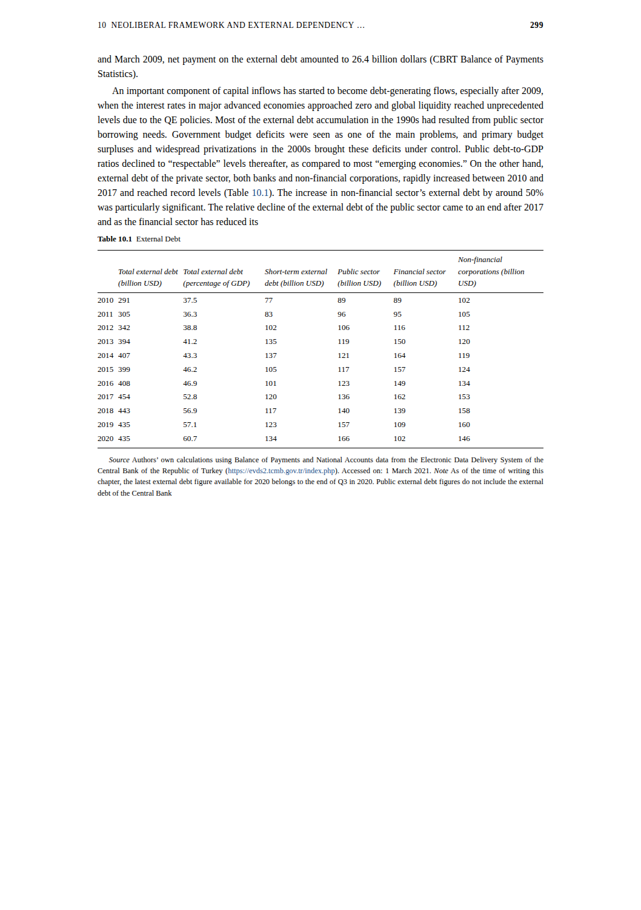10 NEOLIBERAL FRAMEWORK AND EXTERNAL DEPENDENCY … 299
and March 2009, net payment on the external debt amounted to 26.4 billion dollars (CBRT Balance of Payments Statistics).
An important component of capital inflows has started to become debt-generating flows, especially after 2009, when the interest rates in major advanced economies approached zero and global liquidity reached unprecedented levels due to the QE policies. Most of the external debt accumulation in the 1990s had resulted from public sector borrowing needs. Government budget deficits were seen as one of the main problems, and primary budget surpluses and widespread privatizations in the 2000s brought these deficits under control. Public debt-to-GDP ratios declined to “respectable” levels thereafter, as compared to most “emerging economies.” On the other hand, external debt of the private sector, both banks and non-financial corporations, rapidly increased between 2010 and 2017 and reached record levels (Table 10.1). The increase in non-financial sector’s external debt by around 50% was particularly significant. The relative decline of the external debt of the public sector came to an end after 2017 and as the financial sector has reduced its
Table 10.1 External Debt
| | Total external debt (billion USD) | Total external debt (percentage of GDP) | Short-term external debt (billion USD) | Public sector (billion USD) | Financial sector (billion USD) | Non-financial corporations (billion USD) |
| --- | --- | --- | --- | --- | --- | --- |
| 2010 | 291 | 37.5 | 77 | 89 | 89 | 102 |
| 2011 | 305 | 36.3 | 83 | 96 | 95 | 105 |
| 2012 | 342 | 38.8 | 102 | 106 | 116 | 112 |
| 2013 | 394 | 41.2 | 135 | 119 | 150 | 120 |
| 2014 | 407 | 43.3 | 137 | 121 | 164 | 119 |
| 2015 | 399 | 46.2 | 105 | 117 | 157 | 124 |
| 2016 | 408 | 46.9 | 101 | 123 | 149 | 134 |
| 2017 | 454 | 52.8 | 120 | 136 | 162 | 153 |
| 2018 | 443 | 56.9 | 117 | 140 | 139 | 158 |
| 2019 | 435 | 57.1 | 123 | 157 | 109 | 160 |
| 2020 | 435 | 60.7 | 134 | 166 | 102 | 146 |
Source Authors’ own calculations using Balance of Payments and National Accounts data from the Electronic Data Delivery System of the Central Bank of the Republic of Turkey (https://evds2.tcmb.gov.tr/index.php). Accessed on: 1 March 2021. Note As of the time of writing this chapter, the latest external debt figure available for 2020 belongs to the end of Q3 in 2020. Public external debt figures do not include the external debt of the Central Bank